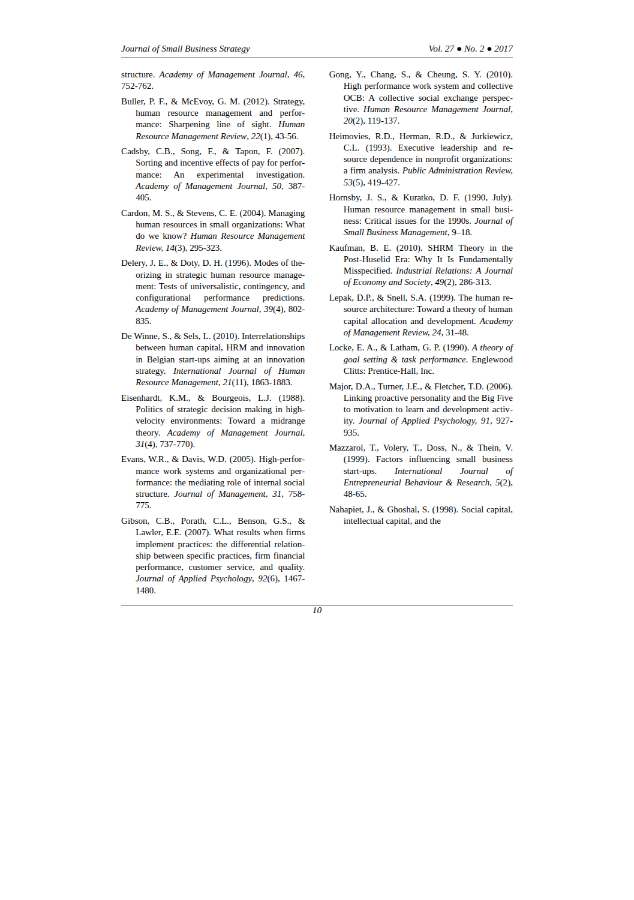Journal of Small Business Strategy
Vol. 27 ● No. 2 ● 2017
structure. Academy of Management Journal, 46, 752-762.
Buller, P. F., & McEvoy, G. M. (2012). Strategy, human resource management and performance: Sharpening line of sight. Human Resource Management Review, 22(1), 43-56.
Cadsby, C.B., Song, F., & Tapon, F. (2007). Sorting and incentive effects of pay for performance: An experimental investigation. Academy of Management Journal, 50, 387-405.
Cardon, M. S., & Stevens, C. E. (2004). Managing human resources in small organizations: What do we know? Human Resource Management Review, 14(3), 295-323.
Delery, J. E., & Doty, D. H. (1996). Modes of theorizing in strategic human resource management: Tests of universalistic, contingency, and configurational performance predictions. Academy of Management Journal, 39(4), 802-835.
De Winne, S., & Sels, L. (2010). Interrelationships between human capital, HRM and innovation in Belgian start-ups aiming at an innovation strategy. International Journal of Human Resource Management, 21(11), 1863-1883.
Eisenhardt, K.M., & Bourgeois, L.J. (1988). Politics of strategic decision making in high-velocity environments: Toward a midrange theory. Academy of Management Journal, 31(4), 737-770).
Evans, W.R., & Davis, W.D. (2005). High-performance work systems and organizational performance: the mediating role of internal social structure. Journal of Management, 31, 758-775.
Gibson, C.B., Porath, C.L., Benson, G.S., & Lawler, E.E. (2007). What results when firms implement practices: the differential relationship between specific practices, firm financial performance, customer service, and quality. Journal of Applied Psychology, 92(6), 1467-1480.
Gong, Y., Chang, S., & Cheung, S. Y. (2010). High performance work system and collective OCB: A collective social exchange perspective. Human Resource Management Journal, 20(2), 119-137.
Heimovies, R.D., Herman, R.D., & Jurkiewicz, C.L. (1993). Executive leadership and resource dependence in nonprofit organizations: a firm analysis. Public Administration Review, 53(5), 419-427.
Hornsby, J. S., & Kuratko, D. F. (1990, July). Human resource management in small business: Critical issues for the 1990s. Journal of Small Business Management, 9–18.
Kaufman, B. E. (2010). SHRM Theory in the Post‐Huselid Era: Why It Is Fundamentally Misspecified. Industrial Relations: A Journal of Economy and Society, 49(2), 286-313.
Lepak, D.P., & Snell, S.A. (1999). The human resource architecture: Toward a theory of human capital allocation and development. Academy of Management Review, 24, 31-48.
Locke, E. A., & Latham, G. P. (1990). A theory of goal setting & task performance. Englewood Clitts: Prentice-Hall, Inc.
Major, D.A., Turner, J.E., & Fletcher, T.D. (2006). Linking proactive personality and the Big Five to motivation to learn and development activity. Journal of Applied Psychology, 91, 927-935.
Mazzarol, T., Volery, T., Doss, N., & Thein, V. (1999). Factors influencing small business start-ups. International Journal of Entrepreneurial Behaviour & Research, 5(2), 48-65.
Nahapiet, J., & Ghoshal, S. (1998). Social capital, intellectual capital, and the
10